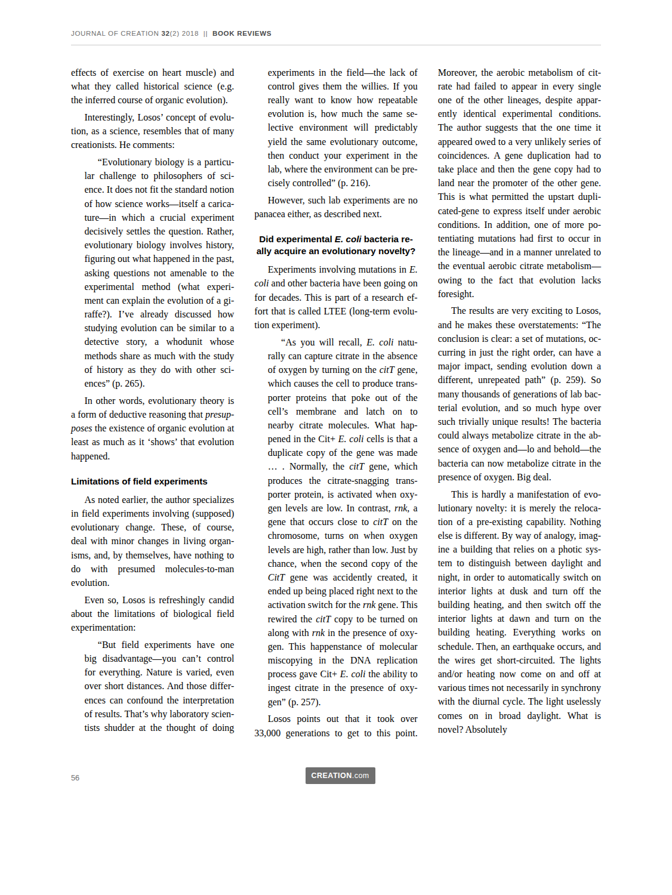Journal of Creation 32(2) 2018 || Book Reviews
effects of exercise on heart muscle) and what they called historical science (e.g. the inferred course of organic evolution).
Interestingly, Losos’ concept of evolution, as a science, resembles that of many creationists. He comments:
“Evolutionary biology is a particular challenge to philosophers of science. It does not fit the standard notion of how science works—itself a caricature—in which a crucial experiment decisively settles the question. Rather, evolutionary biology involves history, figuring out what happened in the past, asking questions not amenable to the experimental method (what experiment can explain the evolution of a giraffe?). I’ve already discussed how studying evolution can be similar to a detective story, a whodunit whose methods share as much with the study of history as they do with other sciences” (p. 265).
In other words, evolutionary theory is a form of deductive reasoning that presupposes the existence of organic evolution at least as much as it ‘shows’ that evolution happened.
Limitations of field experiments
As noted earlier, the author specializes in field experiments involving (supposed) evolutionary change. These, of course, deal with minor changes in living organisms, and, by themselves, have nothing to do with presumed molecules-to-man evolution.
Even so, Losos is refreshingly candid about the limitations of biological field experimentation:
“But field experiments have one big disadvantage—you can’t control for everything. Nature is varied, even over short distances. And those differences can confound the interpretation of results. That’s why laboratory scientists shudder at the thought of doing experiments in the field—the lack of control gives them the willies. If you really want to know how repeatable evolution is, how much the same selective environment will predictably yield the same evolutionary outcome, then conduct your experiment in the lab, where the environment can be precisely controlled” (p. 216).
However, such lab experiments are no panacea either, as described next.
Did experimental E. coli bacteria really acquire an evolutionary novelty?
Experiments involving mutations in E. coli and other bacteria have been going on for decades. This is part of a research effort that is called LTEE (long-term evolution experiment).
“As you will recall, E. coli naturally can capture citrate in the absence of oxygen by turning on the citT gene, which causes the cell to produce transporter proteins that poke out of the cell’s membrane and latch on to nearby citrate molecules. What happened in the Cit+ E. coli cells is that a duplicate copy of the gene was made … . Normally, the citT gene, which produces the citrate-snagging transporter protein, is activated when oxygen levels are low. In contrast, rnk, a gene that occurs close to citT on the chromosome, turns on when oxygen levels are high, rather than low. Just by chance, when the second copy of the CitT gene was accidently created, it ended up being placed right next to the activation switch for the rnk gene. This rewired the citT copy to be turned on along with rnk in the presence of oxygen. This happenstance of molecular miscopying in the DNA replication process gave Cit+ E. coli the ability to ingest citrate in the presence of oxygen” (p. 257).
Losos points out that it took over 33,000 generations to get to this point. Moreover, the aerobic metabolism of citrate had failed to appear in every single one of the other lineages, despite apparently identical experimental conditions. The author suggests that the one time it appeared owed to a very unlikely series of coincidences. A gene duplication had to take place and then the gene copy had to land near the promoter of the other gene. This is what permitted the upstart duplicated-gene to express itself under aerobic conditions. In addition, one of more potentiating mutations had first to occur in the lineage—and in a manner unrelated to the eventual aerobic citrate metabolism—owing to the fact that evolution lacks foresight.
The results are very exciting to Losos, and he makes these overstatements: “The conclusion is clear: a set of mutations, occurring in just the right order, can have a major impact, sending evolution down a different, unrepeated path” (p. 259). So many thousands of generations of lab bacterial evolution, and so much hype over such trivially unique results! The bacteria could always metabolize citrate in the absence of oxygen and—lo and behold—the bacteria can now metabolize citrate in the presence of oxygen. Big deal.
This is hardly a manifestation of evolutionary novelty: it is merely the relocation of a pre-existing capability. Nothing else is different. By way of analogy, imagine a building that relies on a photic system to distinguish between daylight and night, in order to automatically switch on interior lights at dusk and turn off the building heating, and then switch off the interior lights at dawn and turn on the building heating. Everything works on schedule. Then, an earthquake occurs, and the wires get short-circuited. The lights and/or heating now come on and off at various times not necessarily in synchrony with the diurnal cycle. The light uselessly comes on in broad daylight. What is novel? Absolutely
56
CREATION.com